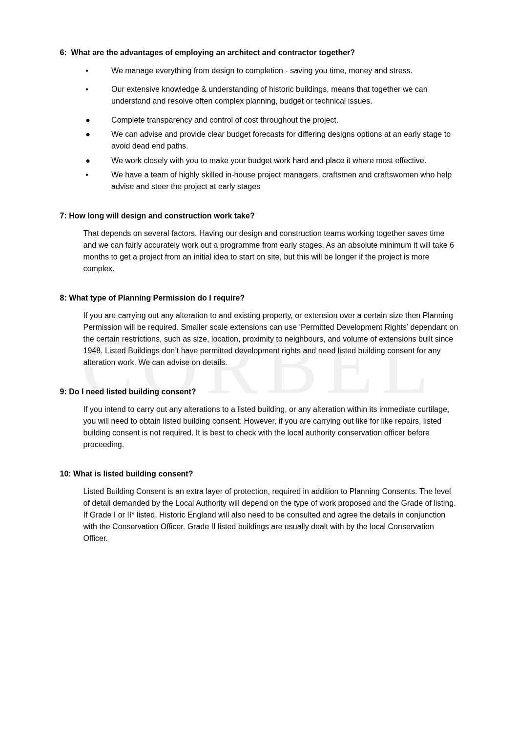CORBEL
6: What are the advantages of employing an architect and contractor together?
•We manage everything from design to completion - saving you time, money and stress.
•Our extensive knowledge & understanding of historic buildings, means that together we can understand and resolve often complex planning, budget or technical issues.
●Complete transparency and control of cost throughout the project.
●We can advise and provide clear budget forecasts for differing designs options at an early stage to avoid dead end paths.
●We work closely with you to make your budget work hard and place it where most effective.
•We have a team of highly skilled in-house project managers, craftsmen and craftswomen who help advise and steer the project at early stages
7: How long will design and construction work take?
That depends on several factors. Having our design and construction teams working together saves time and we can fairly accurately work out a programme from early stages. As an absolute minimum it will take 6 months to get a project from an initial idea to start on site, but this will be longer if the project is more complex.
8: What type of Planning Permission do I require?
If you are carrying out any alteration to and existing property, or extension over a certain size then Planning Permission will be required. Smaller scale extensions can use ‘Permitted Development Rights’ dependant on the certain restrictions, such as size, location, proximity to neighbours, and volume of extensions built since 1948. Listed Buildings don’t have permitted development rights and need listed building consent for any alteration work. We can advise on details.
9: Do I need listed building consent?
If you intend to carry out any alterations to a listed building, or any alteration within its immediate curtilage, you will need to obtain listed building consent. However, if you are carrying out like for like repairs, listed building consent is not required. It is best to check with the local authority conservation officer before proceeding.
10: What is listed building consent?
Listed Building Consent is an extra layer of protection, required in addition to Planning Consents. The level of detail demanded by the Local Authority will depend on the type of work proposed and the Grade of listing. If Grade I or II* listed, Historic England will also need to be consulted and agree the details in conjunction with the Conservation Officer. Grade II listed buildings are usually dealt with by the local Conservation Officer.